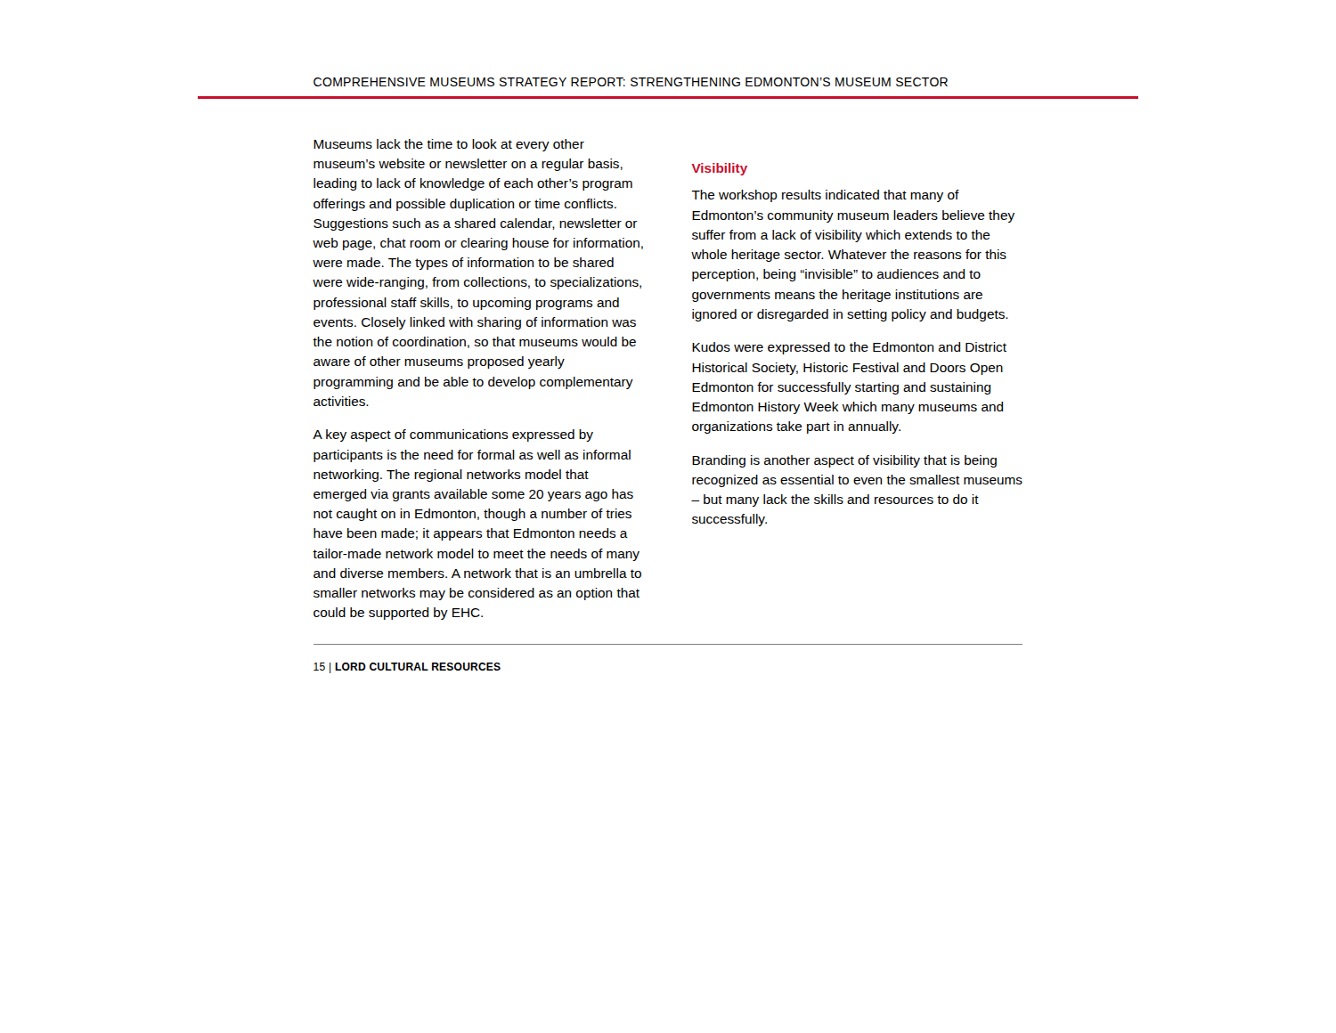Comprehensive Museums Strategy Report: Strengthening Edmonton’s Museum Sector
Museums lack the time to look at every other museum’s website or newsletter on a regular basis, leading to lack of knowledge of each other’s program offerings and possible duplication or time conflicts. Suggestions such as a shared calendar, newsletter or web page, chat room or clearing house for information, were made. The types of information to be shared were wide-ranging, from collections, to specializations, professional staff skills, to upcoming programs and events. Closely linked with sharing of information was the notion of coordination, so that museums would be aware of other museums proposed yearly programming and be able to develop complementary activities.
A key aspect of communications expressed by participants is the need for formal as well as informal networking. The regional networks model that emerged via grants available some 20 years ago has not caught on in Edmonton, though a number of tries have been made; it appears that Edmonton needs a tailor-made network model to meet the needs of many and diverse members. A network that is an umbrella to smaller networks may be considered as an option that could be supported by EHC.
Visibility
The workshop results indicated that many of Edmonton’s community museum leaders believe they suffer from a lack of visibility which extends to the whole heritage sector. Whatever the reasons for this perception, being “invisible” to audiences and to governments means the heritage institutions are ignored or disregarded in setting policy and budgets.
Kudos were expressed to the Edmonton and District Historical Society, Historic Festival and Doors Open Edmonton for successfully starting and sustaining Edmonton History Week which many museums and organizations take part in annually.
Branding is another aspect of visibility that is being recognized as essential to even the smallest museums – but many lack the skills and resources to do it successfully.
15 | Lord Cultural Resources